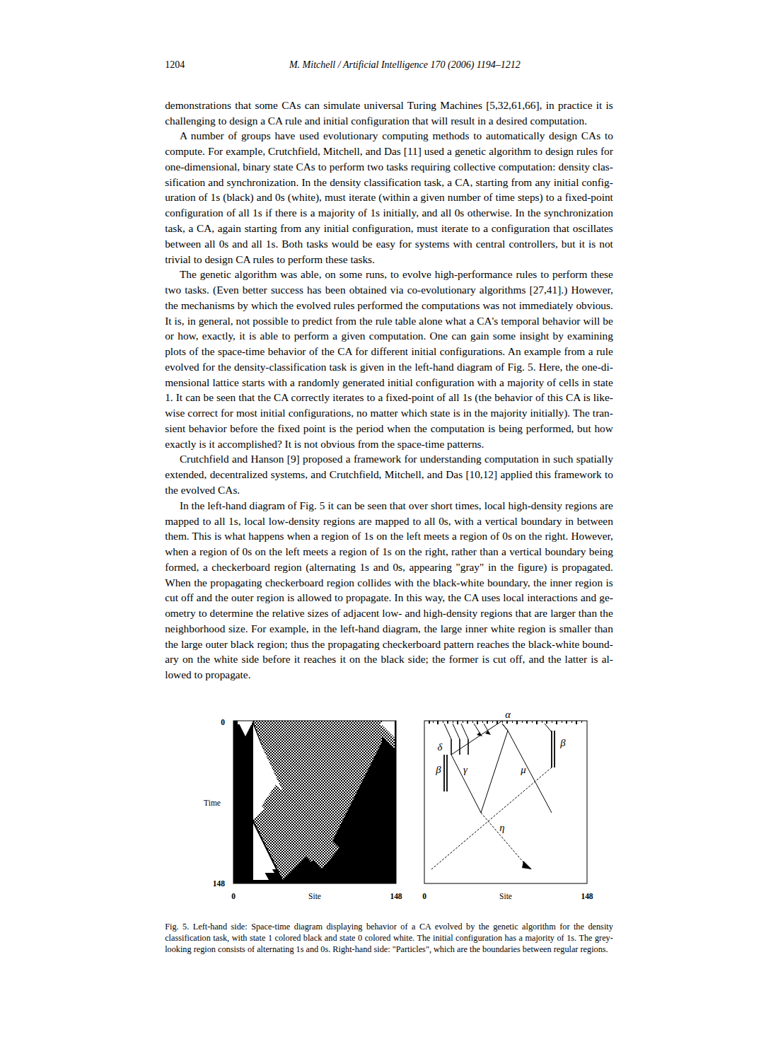1204 M. Mitchell / Artificial Intelligence 170 (2006) 1194–1212
demonstrations that some CAs can simulate universal Turing Machines [5,32,61,66], in practice it is challenging to design a CA rule and initial configuration that will result in a desired computation.
A number of groups have used evolutionary computing methods to automatically design CAs to compute. For example, Crutchfield, Mitchell, and Das [11] used a genetic algorithm to design rules for one-dimensional, binary state CAs to perform two tasks requiring collective computation: density classification and synchronization. In the density classification task, a CA, starting from any initial configuration of 1s (black) and 0s (white), must iterate (within a given number of time steps) to a fixed-point configuration of all 1s if there is a majority of 1s initially, and all 0s otherwise. In the synchronization task, a CA, again starting from any initial configuration, must iterate to a configuration that oscillates between all 0s and all 1s. Both tasks would be easy for systems with central controllers, but it is not trivial to design CA rules to perform these tasks.
The genetic algorithm was able, on some runs, to evolve high-performance rules to perform these two tasks. (Even better success has been obtained via co-evolutionary algorithms [27,41].) However, the mechanisms by which the evolved rules performed the computations was not immediately obvious. It is, in general, not possible to predict from the rule table alone what a CA's temporal behavior will be or how, exactly, it is able to perform a given computation. One can gain some insight by examining plots of the space-time behavior of the CA for different initial configurations. An example from a rule evolved for the density-classification task is given in the left-hand diagram of Fig. 5. Here, the one-dimensional lattice starts with a randomly generated initial configuration with a majority of cells in state 1. It can be seen that the CA correctly iterates to a fixed-point of all 1s (the behavior of this CA is likewise correct for most initial configurations, no matter which state is in the majority initially). The transient behavior before the fixed point is the period when the computation is being performed, but how exactly is it accomplished? It is not obvious from the space-time patterns.
Crutchfield and Hanson [9] proposed a framework for understanding computation in such spatially extended, decentralized systems, and Crutchfield, Mitchell, and Das [10,12] applied this framework to the evolved CAs.
In the left-hand diagram of Fig. 5 it can be seen that over short times, local high-density regions are mapped to all 1s, local low-density regions are mapped to all 0s, with a vertical boundary in between them. This is what happens when a region of 1s on the left meets a region of 0s on the right. However, when a region of 0s on the left meets a region of 1s on the right, rather than a vertical boundary being formed, a checkerboard region (alternating 1s and 0s, appearing "gray" in the figure) is propagated. When the propagating checkerboard region collides with the black-white boundary, the inner region is cut off and the outer region is allowed to propagate. In this way, the CA uses local interactions and geometry to determine the relative sizes of adjacent low- and high-density regions that are larger than the neighborhood size. For example, in the left-hand diagram, the large inner white region is smaller than the large outer black region; thus the propagating checkerboard pattern reaches the black-white boundary on the white side before it reaches it on the black side; the former is cut off, and the latter is allowed to propagate.
0 148 Time 0 Site 148 0 Site 148 α β δ β γ μ η
Fig. 5. Left-hand side: Space-time diagram displaying behavior of a CA evolved by the genetic algorithm for the density classification task, with state 1 colored black and state 0 colored white. The initial configuration has a majority of 1s. The grey-looking region consists of alternating 1s and 0s. Right-hand side: "Particles", which are the boundaries between regular regions.